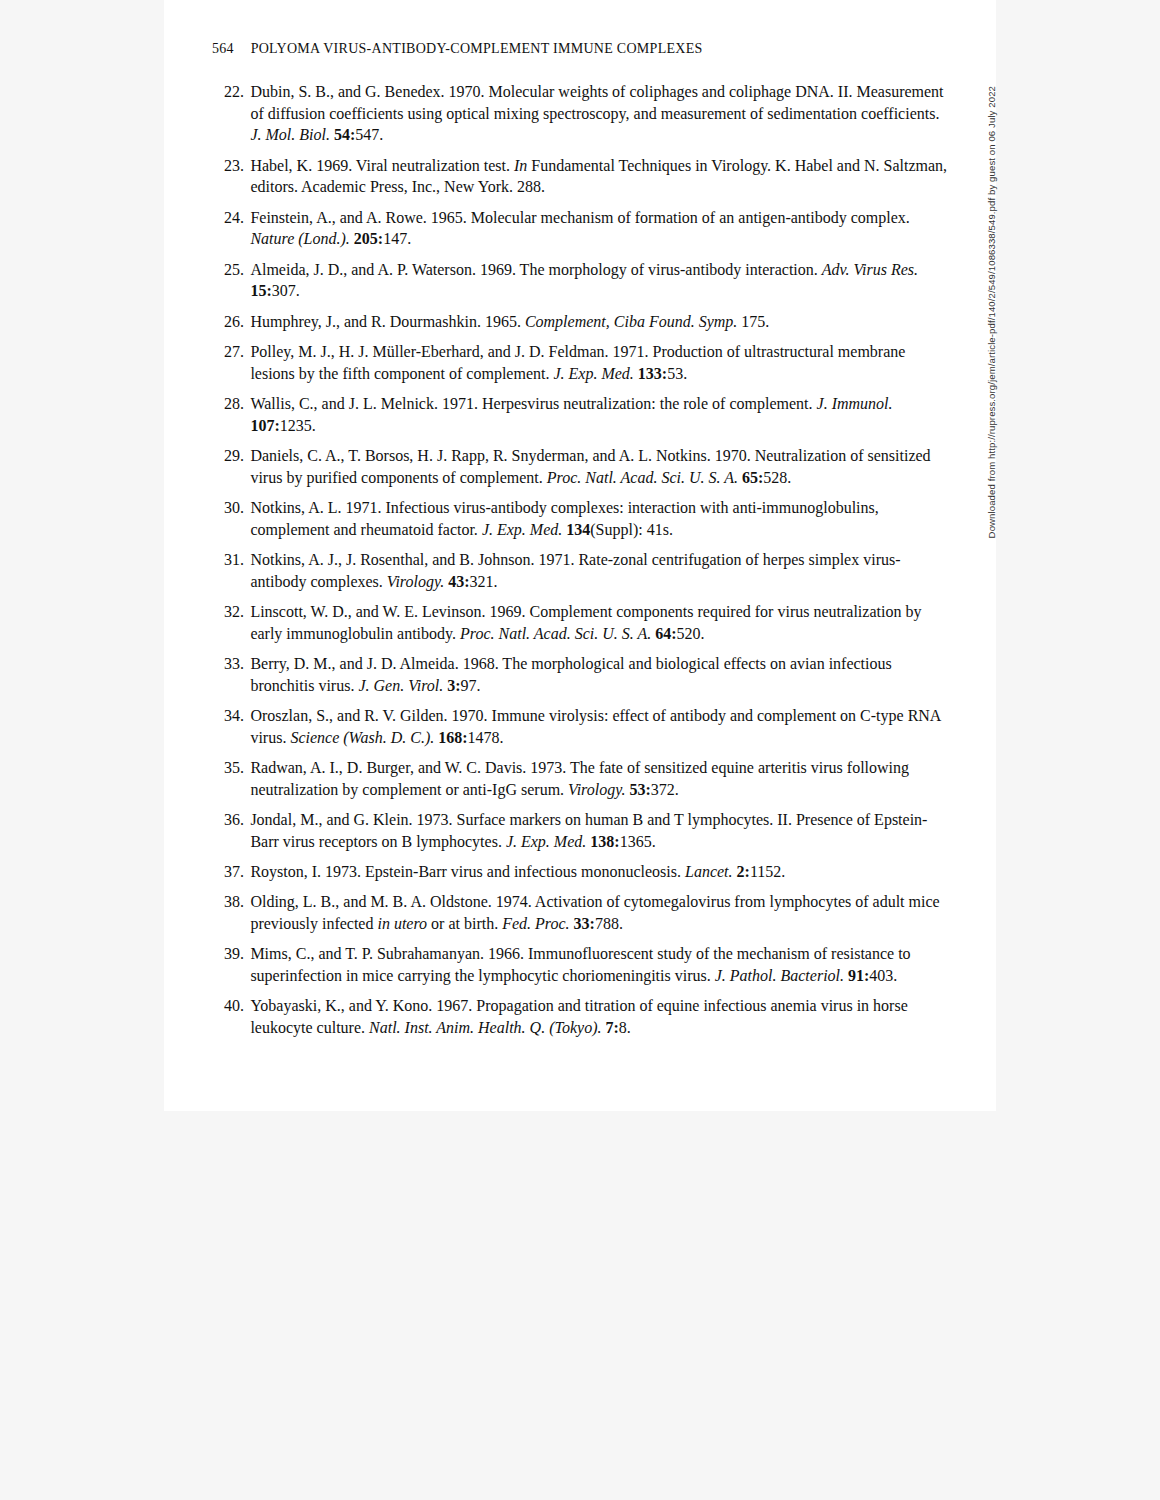564 POLYOMA VIRUS-ANTIBODY-COMPLEMENT IMMUNE COMPLEXES
Downloaded from http://rupress.org/jem/article-pdf/140/2/549/1086338/549.pdf by guest on 06 July 2022
22. Dubin, S. B., and G. Benedex. 1970. Molecular weights of coliphages and coliphage DNA. II. Measurement of diffusion coefficients using optical mixing spectroscopy, and measurement of sedimentation coefficients. J. Mol. Biol. 54: 547.
23. Habel, K. 1969. Viral neutralization test. In Fundamental Techniques in Virology. K. Habel and N. Saltzman, editors. Academic Press, Inc., New York. 288.
24. Feinstein, A., and A. Rowe. 1965. Molecular mechanism of formation of an antigen-antibody complex. Nature (Lond.). 205: 147.
25. Almeida, J. D., and A. P. Waterson. 1969. The morphology of virus-antibody interaction. Adv. Virus Res. 15: 307.
26. Humphrey, J., and R. Dourmashkin. 1965. Complement, Ciba Found. Symp. 175.
27. Polley, M. J., H. J. Müller-Eberhard, and J. D. Feldman. 1971. Production of ultrastructural membrane lesions by the fifth component of complement. J. Exp. Med. 133: 53.
28. Wallis, C., and J. L. Melnick. 1971. Herpesvirus neutralization: the role of complement. J. Immunol. 107: 1235.
29. Daniels, C. A., T. Borsos, H. J. Rapp, R. Snyderman, and A. L. Notkins. 1970. Neutralization of sensitized virus by purified components of complement. Proc. Natl. Acad. Sci. U. S. A. 65: 528.
30. Notkins, A. L. 1971. Infectious virus-antibody complexes: interaction with anti-immunoglobulins, complement and rheumatoid factor. J. Exp. Med. 134(Suppl): 41s.
31. Notkins, A. J., J. Rosenthal, and B. Johnson. 1971. Rate-zonal centrifugation of herpes simplex virus-antibody complexes. Virology. 43: 321.
32. Linscott, W. D., and W. E. Levinson. 1969. Complement components required for virus neutralization by early immunoglobulin antibody. Proc. Natl. Acad. Sci. U. S. A. 64: 520.
33. Berry, D. M., and J. D. Almeida. 1968. The morphological and biological effects on avian infectious bronchitis virus. J. Gen. Virol. 3: 97.
34. Oroszlan, S., and R. V. Gilden. 1970. Immune virolysis: effect of antibody and complement on C-type RNA virus. Science (Wash. D. C.). 168: 1478.
35. Radwan, A. I., D. Burger, and W. C. Davis. 1973. The fate of sensitized equine arteritis virus following neutralization by complement or anti-IgG serum. Virology. 53: 372.
36. Jondal, M., and G. Klein. 1973. Surface markers on human B and T lymphocytes. II. Presence of Epstein-Barr virus receptors on B lymphocytes. J. Exp. Med. 138: 1365.
37. Royston, I. 1973. Epstein-Barr virus and infectious mononucleosis. Lancet. 2: 1152.
38. Olding, L. B., and M. B. A. Oldstone. 1974. Activation of cytomegalovirus from lymphocytes of adult mice previously infected in utero or at birth. Fed. Proc. 33: 788.
39. Mims, C., and T. P. Subrahamanyan. 1966. Immunofluorescent study of the mechanism of resistance to superinfection in mice carrying the lymphocytic choriomeningitis virus. J. Pathol. Bacteriol. 91: 403.
40. Yobayaski, K., and Y. Kono. 1967. Propagation and titration of equine infectious anemia virus in horse leukocyte culture. Natl. Inst. Anim. Health. Q. (Tokyo). 7: 8.